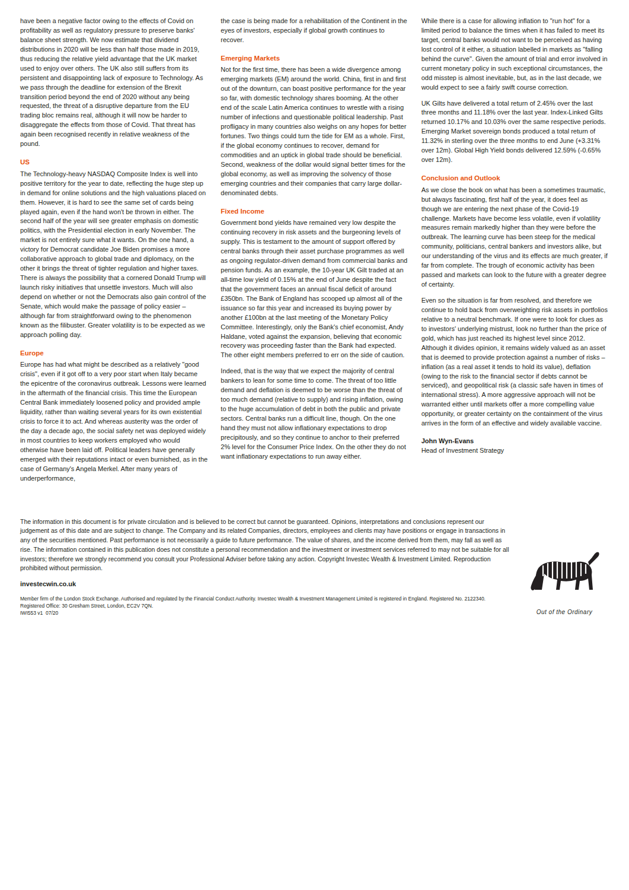have been a negative factor owing to the effects of Covid on profitability as well as regulatory pressure to preserve banks' balance sheet strength. We now estimate that dividend distributions in 2020 will be less than half those made in 2019, thus reducing the relative yield advantage that the UK market used to enjoy over others. The UK also still suffers from its persistent and disappointing lack of exposure to Technology. As we pass through the deadline for extension of the Brexit transition period beyond the end of 2020 without any being requested, the threat of a disruptive departure from the EU trading bloc remains real, although it will now be harder to disaggregate the effects from those of Covid. That threat has again been recognised recently in relative weakness of the pound.
US
The Technology-heavy NASDAQ Composite Index is well into positive territory for the year to date, reflecting the huge step up in demand for online solutions and the high valuations placed on them. However, it is hard to see the same set of cards being played again, even if the hand won't be thrown in either. The second half of the year will see greater emphasis on domestic politics, with the Presidential election in early November. The market is not entirely sure what it wants. On the one hand, a victory for Democrat candidate Joe Biden promises a more collaborative approach to global trade and diplomacy, on the other it brings the threat of tighter regulation and higher taxes. There is always the possibility that a cornered Donald Trump will launch risky initiatives that unsettle investors. Much will also depend on whether or not the Democrats also gain control of the Senate, which would make the passage of policy easier – although far from straightforward owing to the phenomenon known as the filibuster. Greater volatility is to be expected as we approach polling day.
Europe
Europe has had what might be described as a relatively "good crisis", even if it got off to a very poor start when Italy became the epicentre of the coronavirus outbreak. Lessons were learned in the aftermath of the financial crisis. This time the European Central Bank immediately loosened policy and provided ample liquidity, rather than waiting several years for its own existential crisis to force it to act. And whereas austerity was the order of the day a decade ago, the social safety net was deployed widely in most countries to keep workers employed who would otherwise have been laid off. Political leaders have generally emerged with their reputations intact or even burnished, as in the case of Germany's Angela Merkel. After many years of underperformance,
the case is being made for a rehabilitation of the Continent in the eyes of investors, especially if global growth continues to recover.
Emerging Markets
Not for the first time, there has been a wide divergence among emerging markets (EM) around the world. China, first in and first out of the downturn, can boast positive performance for the year so far, with domestic technology shares booming. At the other end of the scale Latin America continues to wrestle with a rising number of infections and questionable political leadership. Past profligacy in many countries also weighs on any hopes for better fortunes. Two things could turn the tide for EM as a whole. First, if the global economy continues to recover, demand for commodities and an uptick in global trade should be beneficial. Second, weakness of the dollar would signal better times for the global economy, as well as improving the solvency of those emerging countries and their companies that carry large dollar-denominated debts.
Fixed Income
Government bond yields have remained very low despite the continuing recovery in risk assets and the burgeoning levels of supply. This is testament to the amount of support offered by central banks through their asset purchase programmes as well as ongoing regulator-driven demand from commercial banks and pension funds. As an example, the 10-year UK Gilt traded at an all-time low yield of 0.15% at the end of June despite the fact that the government faces an annual fiscal deficit of around £350bn. The Bank of England has scooped up almost all of the issuance so far this year and increased its buying power by another £100bn at the last meeting of the Monetary Policy Committee. Interestingly, only the Bank's chief economist, Andy Haldane, voted against the expansion, believing that economic recovery was proceeding faster than the Bank had expected. The other eight members preferred to err on the side of caution.
Indeed, that is the way that we expect the majority of central bankers to lean for some time to come. The threat of too little demand and deflation is deemed to be worse than the threat of too much demand (relative to supply) and rising inflation, owing to the huge accumulation of debt in both the public and private sectors. Central banks run a difficult line, though. On the one hand they must not allow inflationary expectations to drop precipitously, and so they continue to anchor to their preferred 2% level for the Consumer Price Index. On the other they do not want inflationary expectations to run away either.
While there is a case for allowing inflation to "run hot" for a limited period to balance the times when it has failed to meet its target, central banks would not want to be perceived as having lost control of it either, a situation labelled in markets as "falling behind the curve". Given the amount of trial and error involved in current monetary policy in such exceptional circumstances, the odd misstep is almost inevitable, but, as in the last decade, we would expect to see a fairly swift course correction.
UK Gilts have delivered a total return of 2.45% over the last three months and 11.18% over the last year. Index-Linked Gilts returned 10.17% and 10.03% over the same respective periods. Emerging Market sovereign bonds produced a total return of 11.32% in sterling over the three months to end June (+3.31% over 12m). Global High Yield bonds delivered 12.59% (-0.65% over 12m).
Conclusion and Outlook
As we close the book on what has been a sometimes traumatic, but always fascinating, first half of the year, it does feel as though we are entering the next phase of the Covid-19 challenge. Markets have become less volatile, even if volatility measures remain markedly higher than they were before the outbreak. The learning curve has been steep for the medical community, politicians, central bankers and investors alike, but our understanding of the virus and its effects are much greater, if far from complete. The trough of economic activity has been passed and markets can look to the future with a greater degree of certainty.
Even so the situation is far from resolved, and therefore we continue to hold back from overweighting risk assets in portfolios relative to a neutral benchmark. If one were to look for clues as to investors' underlying mistrust, look no further than the price of gold, which has just reached its highest level since 2012. Although it divides opinion, it remains widely valued as an asset that is deemed to provide protection against a number of risks – inflation (as a real asset it tends to hold its value), deflation (owing to the risk to the financial sector if debts cannot be serviced), and geopolitical risk (a classic safe haven in times of international stress). A more aggressive approach will not be warranted either until markets offer a more compelling value opportunity, or greater certainty on the containment of the virus arrives in the form of an effective and widely available vaccine.
John Wyn-Evans Head of Investment Strategy
The information in this document is for private circulation and is believed to be correct but cannot be guaranteed. Opinions, interpretations and conclusions represent our judgement as of this date and are subject to change. The Company and its related Companies, directors, employees and clients may have positions or engage in transactions in any of the securities mentioned. Past performance is not necessarily a guide to future performance. The value of shares, and the income derived from them, may fall as well as rise. The information contained in this publication does not constitute a personal recommendation and the investment or investment services referred to may not be suitable for all investors; therefore we strongly recommend you consult your Professional Adviser before taking any action. Copyright Investec Wealth & Investment Limited. Reproduction prohibited without permission.
investecwin.co.uk
Member firm of the London Stock Exchange. Authorised and regulated by the Financial Conduct Authority. Investec Wealth & Investment Management Limited is registered in England. Registered No. 2122340. Registered Office: 30 Gresham Street, London, EC2V 7QN.
IWI553 v1 07/20
Out of the Ordinary